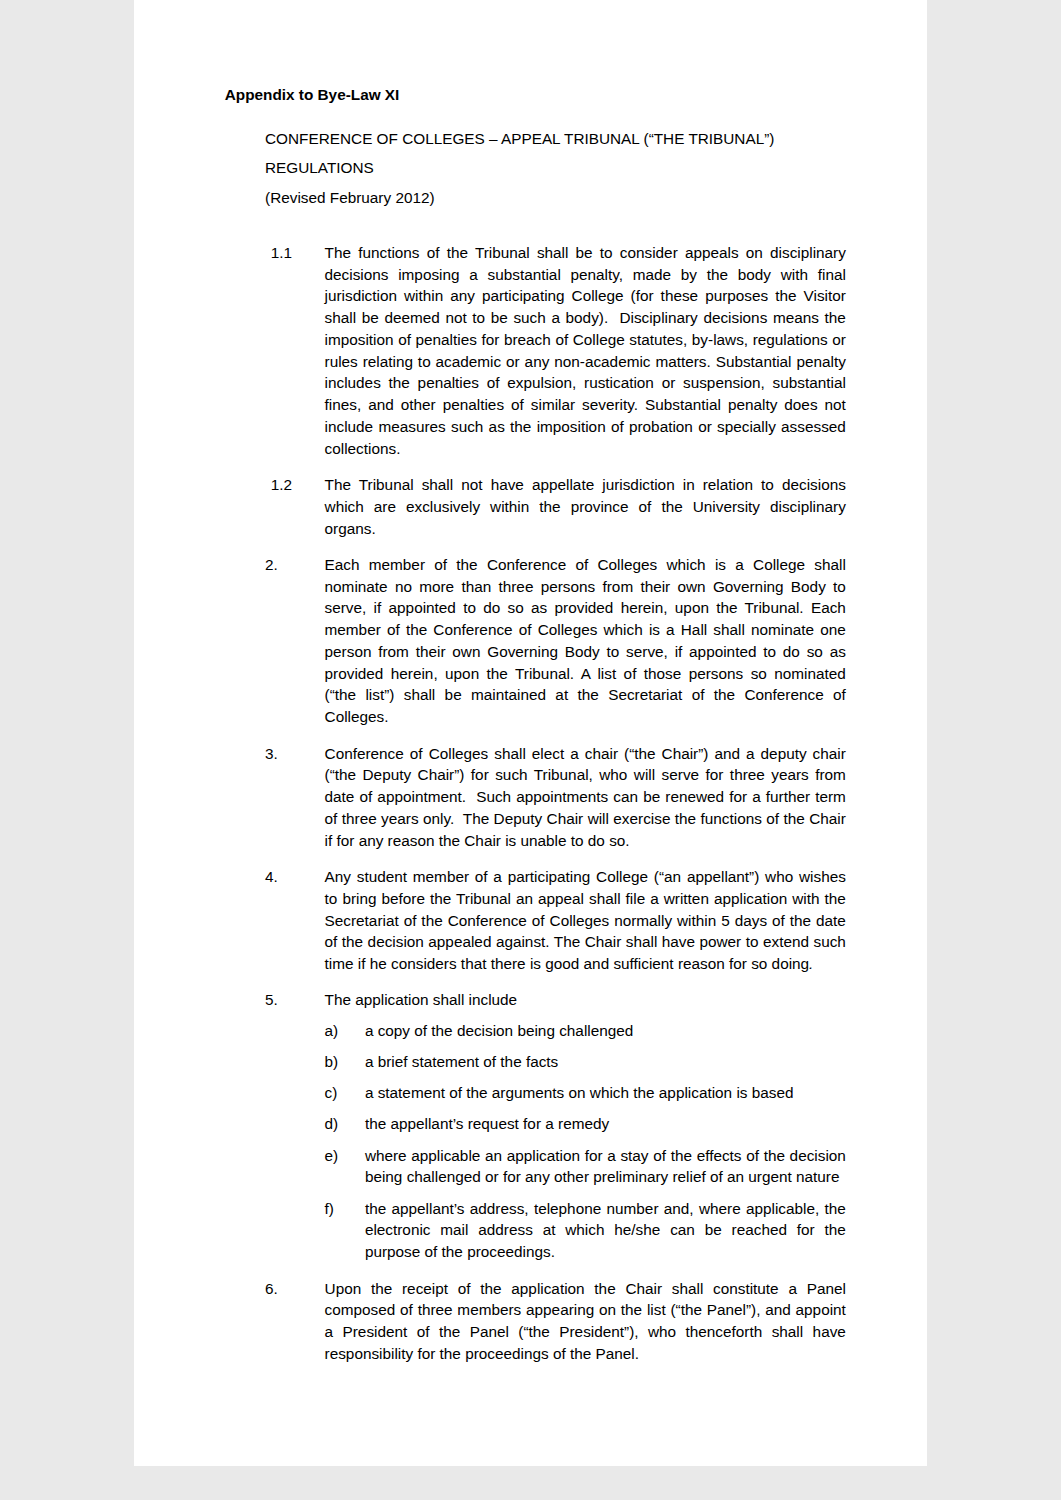Appendix to Bye-Law XI
CONFERENCE OF COLLEGES – APPEAL TRIBUNAL (“THE TRIBUNAL”)
REGULATIONS
(Revised February 2012)
1.1 The functions of the Tribunal shall be to consider appeals on disciplinary decisions imposing a substantial penalty, made by the body with final jurisdiction within any participating College (for these purposes the Visitor shall be deemed not to be such a body). Disciplinary decisions means the imposition of penalties for breach of College statutes, by-laws, regulations or rules relating to academic or any non-academic matters. Substantial penalty includes the penalties of expulsion, rustication or suspension, substantial fines, and other penalties of similar severity. Substantial penalty does not include measures such as the imposition of probation or specially assessed collections.
1.2 The Tribunal shall not have appellate jurisdiction in relation to decisions which are exclusively within the province of the University disciplinary organs.
2. Each member of the Conference of Colleges which is a College shall nominate no more than three persons from their own Governing Body to serve, if appointed to do so as provided herein, upon the Tribunal. Each member of the Conference of Colleges which is a Hall shall nominate one person from their own Governing Body to serve, if appointed to do so as provided herein, upon the Tribunal. A list of those persons so nominated (“the list”) shall be maintained at the Secretariat of the Conference of Colleges.
3. Conference of Colleges shall elect a chair (“the Chair”) and a deputy chair (“the Deputy Chair”) for such Tribunal, who will serve for three years from date of appointment. Such appointments can be renewed for a further term of three years only. The Deputy Chair will exercise the functions of the Chair if for any reason the Chair is unable to do so.
4. Any student member of a participating College (“an appellant”) who wishes to bring before the Tribunal an appeal shall file a written application with the Secretariat of the Conference of Colleges normally within 5 days of the date of the decision appealed against. The Chair shall have power to extend such time if he considers that there is good and sufficient reason for so doing.
5. The application shall include
a) a copy of the decision being challenged
b) a brief statement of the facts
c) a statement of the arguments on which the application is based
d) the appellant’s request for a remedy
e) where applicable an application for a stay of the effects of the decision being challenged or for any other preliminary relief of an urgent nature
f) the appellant’s address, telephone number and, where applicable, the electronic mail address at which he/she can be reached for the purpose of the proceedings.
6. Upon the receipt of the application the Chair shall constitute a Panel composed of three members appearing on the list (“the Panel”), and appoint a President of the Panel (“the President”), who thenceforth shall have responsibility for the proceedings of the Panel.